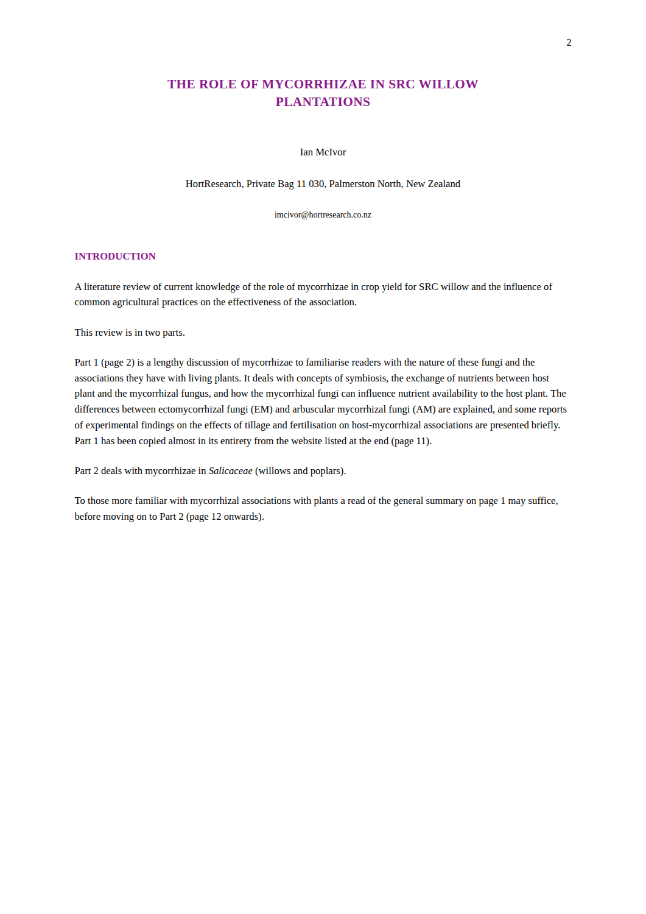2
THE ROLE OF MYCORRHIZAE IN SRC WILLOW
PLANTATIONS
Ian McIvor
HortResearch, Private Bag 11 030, Palmerston North, New Zealand
imcivor@hortresearch.co.nz
INTRODUCTION
A literature review of current knowledge of the role of mycorrhizae in crop yield for SRC willow and the influence of common agricultural practices on the effectiveness of the association.
This review is in two parts.
Part 1 (page 2) is a lengthy discussion of mycorrhizae to familiarise readers with the nature of these fungi and the associations they have with living plants. It deals with concepts of symbiosis, the exchange of nutrients between host plant and the mycorrhizal fungus, and how the mycorrhizal fungi can influence nutrient availability to the host plant. The differences between ectomycorrhizal fungi (EM) and arbuscular mycorrhizal fungi (AM) are explained, and some reports of experimental findings on the effects of tillage and fertilisation on host-mycorrhizal associations are presented briefly. Part 1 has been copied almost in its entirety from the website listed at the end (page 11).
Part 2 deals with mycorrhizae in Salicaceae (willows and poplars).
To those more familiar with mycorrhizal associations with plants a read of the general summary on page 1 may suffice, before moving on to Part 2 (page 12 onwards).